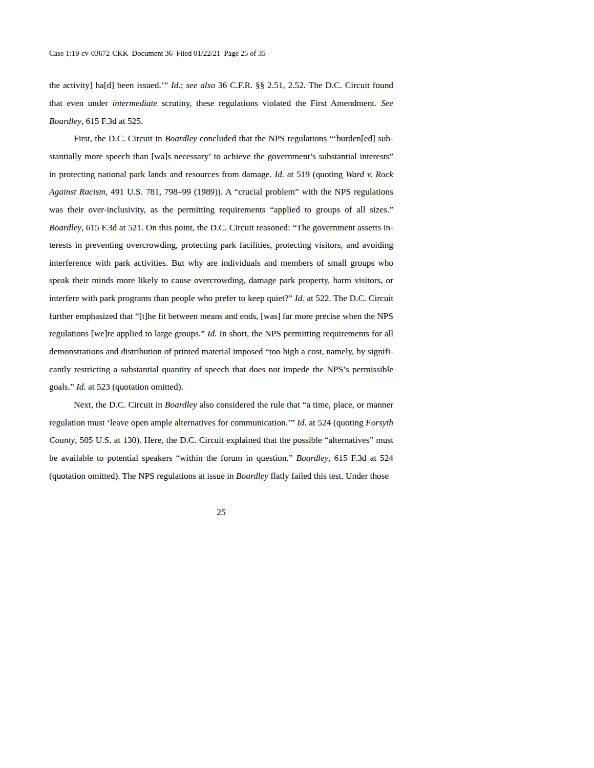Case 1:19-cv-03672-CKK Document 36 Filed 01/22/21 Page 25 of 35
the activity] ha[d] been issued.’” Id.; see also 36 C.F.R. §§ 2.51, 2.52. The D.C. Circuit found that even under intermediate scrutiny, these regulations violated the First Amendment. See Boardley, 615 F.3d at 525.
First, the D.C. Circuit in Boardley concluded that the NPS regulations “‘burden[ed] substantially more speech than [wa]s necessary’ to achieve the government’s substantial interests” in protecting national park lands and resources from damage. Id. at 519 (quoting Ward v. Rock Against Racism, 491 U.S. 781, 798–99 (1989)). A “crucial problem” with the NPS regulations was their over-inclusivity, as the permitting requirements “applied to groups of all sizes.” Boardley, 615 F.3d at 521. On this point, the D.C. Circuit reasoned: “The government asserts interests in preventing overcrowding, protecting park facilities, protecting visitors, and avoiding interference with park activities. But why are individuals and members of small groups who speak their minds more likely to cause overcrowding, damage park property, harm visitors, or interfere with park programs than people who prefer to keep quiet?” Id. at 522. The D.C. Circuit further emphasized that “[t]he fit between means and ends, [was] far more precise when the NPS regulations [we]re applied to large groups.” Id. In short, the NPS permitting requirements for all demonstrations and distribution of printed material imposed “too high a cost, namely, by significantly restricting a substantial quantity of speech that does not impede the NPS’s permissible goals.” Id. at 523 (quotation omitted).
Next, the D.C. Circuit in Boardley also considered the rule that “a time, place, or manner regulation must ‘leave open ample alternatives for communication.’” Id. at 524 (quoting Forsyth County, 505 U.S. at 130). Here, the D.C. Circuit explained that the possible “alternatives” must be available to potential speakers “within the forum in question.” Boardley, 615 F.3d at 524 (quotation omitted). The NPS regulations at issue in Boardley flatly failed this test. Under those
25